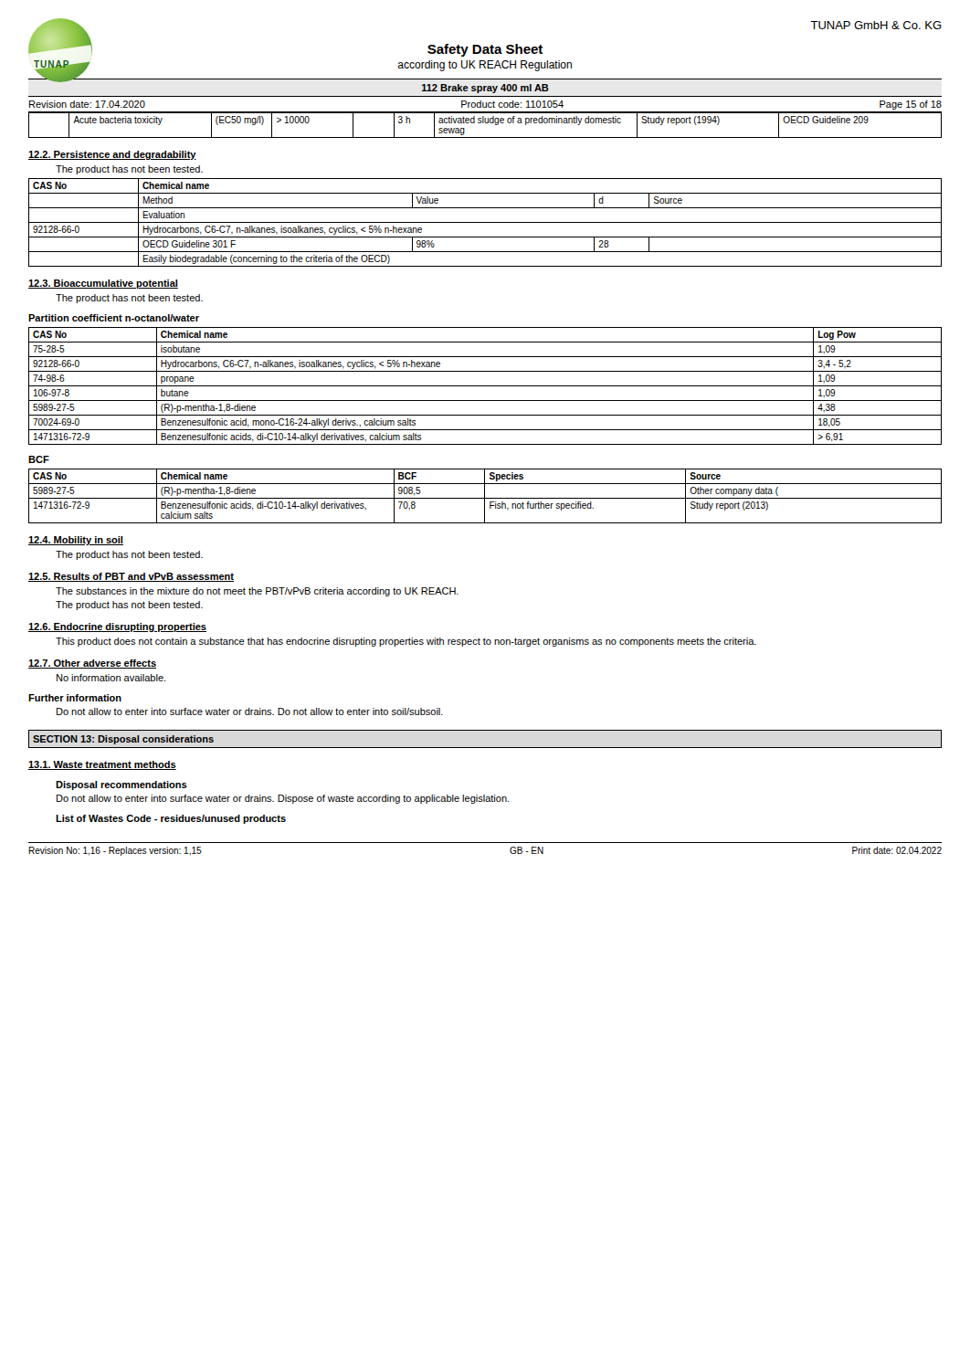TUNAP
TUNAP GmbH & Co. KG
Safety Data Sheet
according to UK REACH Regulation
112 Brake spray 400 ml AB
Revision date: 17.04.2020 Product code: 1101054 Page 15 of 18
| | Acute bacteria toxicity | (EC50 mg/l) | > 10000 | | 3 h | activated sludge of a predominantly domestic sewag | Study report (1994) | OECD Guideline 209 |
12.2. Persistence and degradability
The product has not been tested.
| CAS No | Chemical name |
| --- | --- |
| | Method | Value | d | Source |
| | Evaluation |
| 92128-66-0 | Hydrocarbons, C6-C7, n-alkanes, isoalkanes, cyclics, < 5% n-hexane |
| | OECD Guideline 301 F | 98% | 28 | |
| | Easily biodegradable (concerning to the criteria of the OECD) |
12.3. Bioaccumulative potential
The product has not been tested.
Partition coefficient n-octanol/water
| CAS No | Chemical name | Log Pow |
| --- | --- | --- |
| 75-28-5 | isobutane | 1,09 |
| 92128-66-0 | Hydrocarbons, C6-C7, n-alkanes, isoalkanes, cyclics, < 5% n-hexane | 3,4 - 5,2 |
| 74-98-6 | propane | 1,09 |
| 106-97-8 | butane | 1,09 |
| 5989-27-5 | (R)-p-mentha-1,8-diene | 4,38 |
| 70024-69-0 | Benzenesulfonic acid, mono-C16-24-alkyl derivs., calcium salts | 18,05 |
| 1471316-72-9 | Benzenesulfonic acids, di-C10-14-alkyl derivatives, calcium salts | > 6,91 |
BCF
| CAS No | Chemical name | BCF | Species | Source |
| --- | --- | --- | --- | --- |
| 5989-27-5 | (R)-p-mentha-1,8-diene | 908,5 | | Other company data ( |
| 1471316-72-9 | Benzenesulfonic acids, di-C10-14-alkyl derivatives, calcium salts | 70,8 | Fish, not further specified. | Study report (2013) |
12.4. Mobility in soil
The product has not been tested.
12.5. Results of PBT and vPvB assessment
The substances in the mixture do not meet the PBT/vPvB criteria according to UK REACH.
The product has not been tested.
12.6. Endocrine disrupting properties
This product does not contain a substance that has endocrine disrupting properties with respect to non-target organisms as no components meets the criteria.
12.7. Other adverse effects
No information available.
Further information
Do not allow to enter into surface water or drains. Do not allow to enter into soil/subsoil.
SECTION 13: Disposal considerations
13.1. Waste treatment methods
Disposal recommendations
Do not allow to enter into surface water or drains. Dispose of waste according to applicable legislation.
List of Wastes Code - residues/unused products
Revision No: 1,16 - Replaces version: 1,15 GB - EN Print date: 02.04.2022